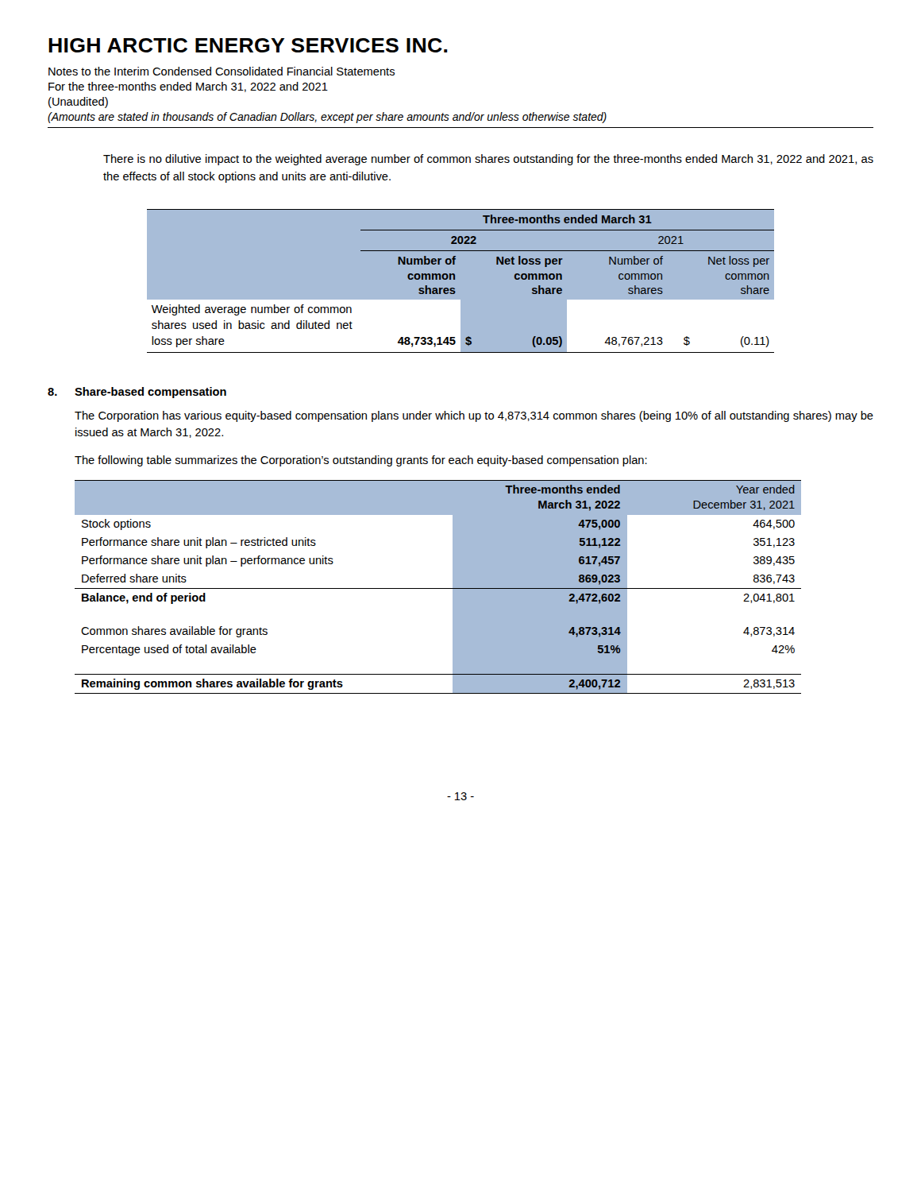HIGH ARCTIC ENERGY SERVICES INC.
Notes to the Interim Condensed Consolidated Financial Statements
For the three-months ended March 31, 2022 and 2021
(Unaudited)
(Amounts are stated in thousands of Canadian Dollars, except per share amounts and/or unless otherwise stated)
There is no dilutive impact to the weighted average number of common shares outstanding for the three-months ended March 31, 2022 and 2021, as the effects of all stock options and units are anti-dilutive.
| | Three-months ended March 31 |
| | 2022 | 2021 |
| | Number of common shares | Net loss per common share | Number of common shares | Net loss per common share |
| Weighted average number of common shares used in basic and diluted net loss per share | 48,733,145 | $ (0.05) | 48,767,213 | $ (0.11) |
8. Share-based compensation
The Corporation has various equity-based compensation plans under which up to 4,873,314 common shares (being 10% of all outstanding shares) may be issued as at March 31, 2022.
The following table summarizes the Corporation’s outstanding grants for each equity-based compensation plan:
| | Three-months ended March 31, 2022 | Year ended December 31, 2021 |
| Stock options | 475,000 | 464,500 |
| Performance share unit plan – restricted units | 511,122 | 351,123 |
| Performance share unit plan – performance units | 617,457 | 389,435 |
| Deferred share units | 869,023 | 836,743 |
| Balance, end of period | 2,472,602 | 2,041,801 |
| Common shares available for grants | 4,873,314 | 4,873,314 |
| Percentage used of total available | 51% | 42% |
| Remaining common shares available for grants | 2,400,712 | 2,831,513 |
- 13 -